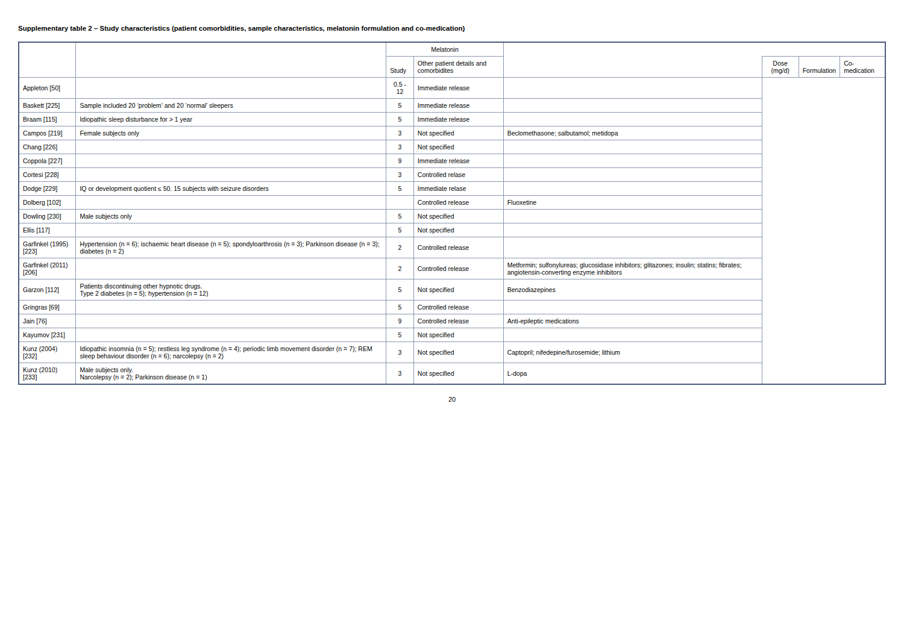Supplementary table 2 – Study characteristics (patient comorbidities, sample characteristics, melatonin formulation and co-medication)
| | | Melatonin | |
| --- | --- | --- | --- |
| Study | Other patient details and comorbidites | Dose (mg/d) | Formulation | Co-medication |
| Appleton [50] | | 0.5 - 12 | Immediate release | |
| Baskett [225] | Sample included 20 ‘problem’ and 20 ‘normal’ sleepers | 5 | Immediate release | |
| Braam [115] | Idiopathic sleep disturbance for > 1 year | 5 | Immediate release | |
| Campos [219] | Female subjects only | 3 | Not specified | Beclomethasone; salbutamol; metidopa |
| Chang [226] | | 3 | Not specified | |
| Coppola [227] | | 9 | Immediate release | |
| Cortesi [228] | | 3 | Controlled relase | |
| Dodge [229] | IQ or development quotient ≤ 50. 15 subjects with seizure disorders | 5 | Immediate relase | |
| Dolberg [102] | | | Controlled release | Fluoxetine |
| Dowling [230] | Male subjects only | 5 | Not specified | |
| Ellis [117] | | 5 | Not specified | |
| Garfinkel (1995) [223] | Hypertension (n = 6); ischaemic heart disease (n = 5); spondyloarthrosis (n = 3); Parkinson disease (n = 3); diabetes (n = 2) | 2 | Controlled release | |
| Garfinkel (2011) [206] | | 2 | Controlled release | Metformin; sulfonylureas; glucosidase inhibitors; glitazones; insulin; statins; fibrates; angiotensin-converting enzyme inhibitors |
| Garzon [112] | Patients discontinuing other hypnotic drugs. Type 2 diabetes (n = 5); hypertension (n = 12) | 5 | Not specified | Benzodiazepines |
| Gringras [69] | | 5 | Controlled release | |
| Jain [76] | | 9 | Controlled release | Anti-epileptic medications |
| Kayumov [231] | | 5 | Not specified | |
| Kunz (2004) [232] | Idiopathic insomnia (n = 5); restless leg syndrome (n = 4); periodic limb movement disorder (n = 7); REM sleep behaviour disorder (n = 6); narcolepsy (n = 2) | 3 | Not specified | Captopril; nifedepine/furosemide; lithium |
| Kunz (2010) [233] | Male subjects only. Narcolepsy (n = 2); Parkinson disease (n = 1) | 3 | Not specified | L-dopa |
20